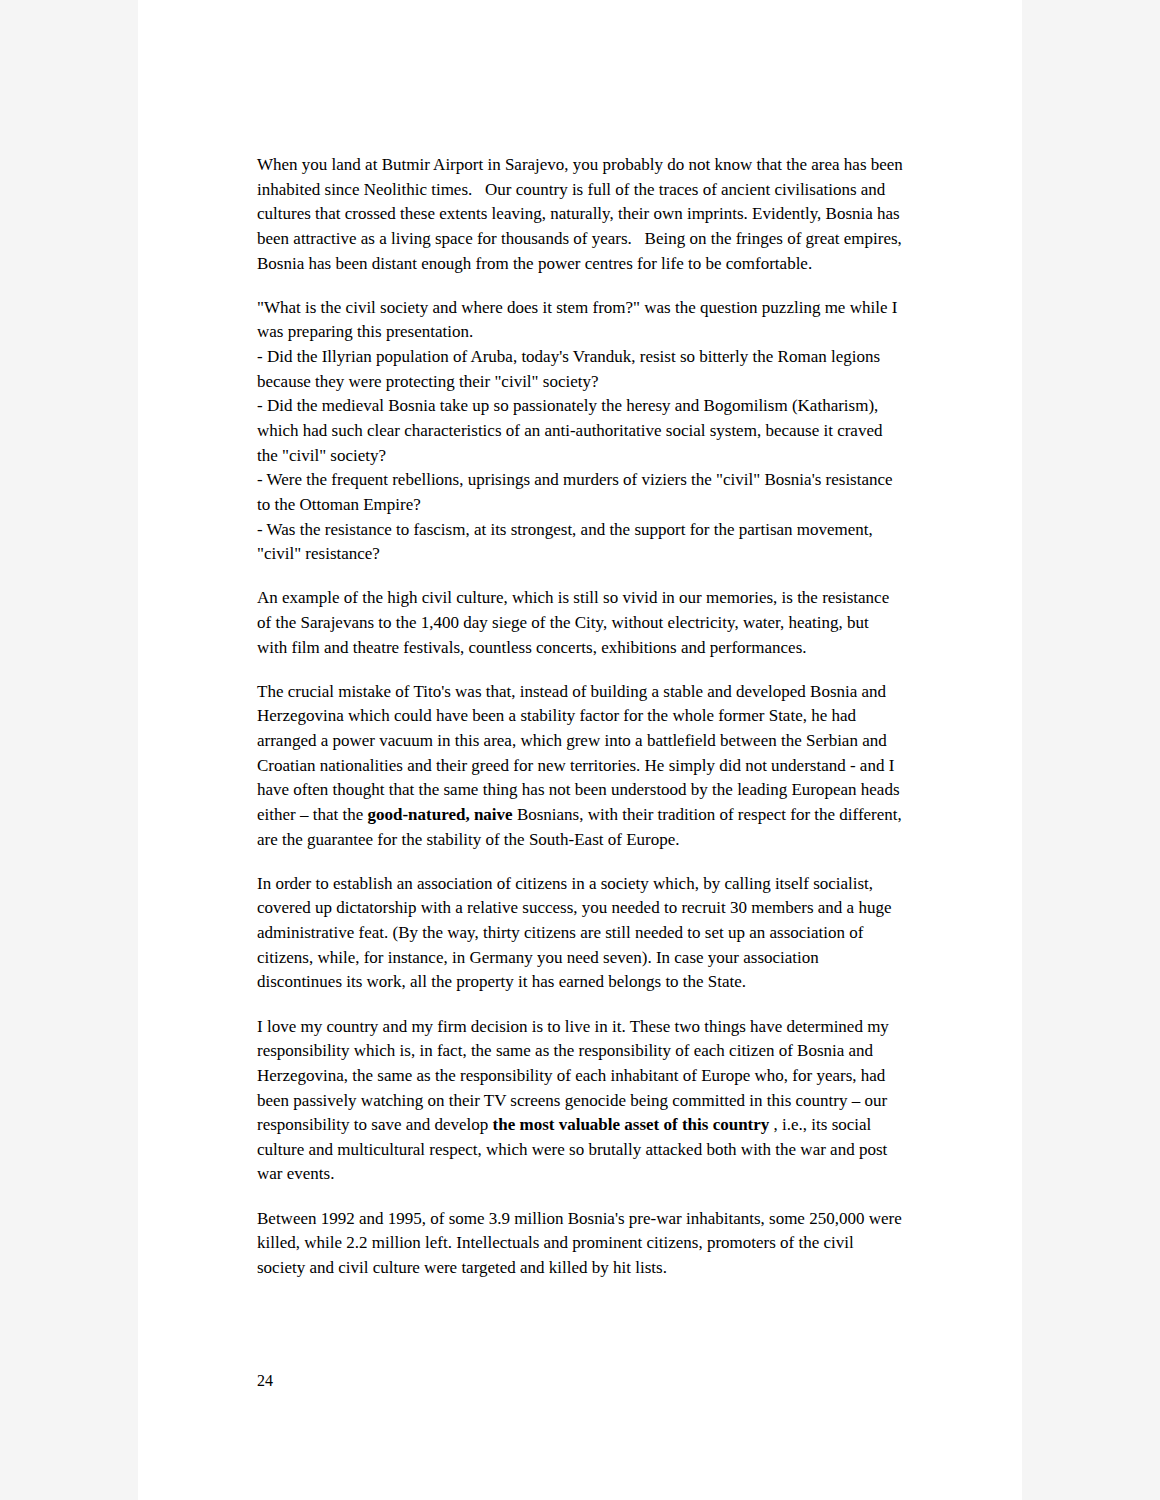When you land at Butmir Airport in Sarajevo, you probably do not know that the area has been inhabited since Neolithic times. Our country is full of the traces of ancient civilisations and cultures that crossed these extents leaving, naturally, their own imprints. Evidently, Bosnia has been attractive as a living space for thousands of years. Being on the fringes of great empires, Bosnia has been distant enough from the power centres for life to be comfortable.
"What is the civil society and where does it stem from?" was the question puzzling me while I was preparing this presentation.
- Did the Illyrian population of Aruba, today's Vranduk, resist so bitterly the Roman legions because they were protecting their "civil" society?
- Did the medieval Bosnia take up so passionately the heresy and Bogomilism (Katharism), which had such clear characteristics of an anti-authoritative social system, because it craved the "civil" society?
- Were the frequent rebellions, uprisings and murders of viziers the "civil" Bosnia's resistance to the Ottoman Empire?
- Was the resistance to fascism, at its strongest, and the support for the partisan movement, "civil" resistance?
An example of the high civil culture, which is still so vivid in our memories, is the resistance of the Sarajevans to the 1,400 day siege of the City, without electricity, water, heating, but with film and theatre festivals, countless concerts, exhibitions and performances.
The crucial mistake of Tito's was that, instead of building a stable and developed Bosnia and Herzegovina which could have been a stability factor for the whole former State, he had arranged a power vacuum in this area, which grew into a battlefield between the Serbian and Croatian nationalities and their greed for new territories. He simply did not understand - and I have often thought that the same thing has not been understood by the leading European heads either – that the good-natured, naive Bosnians, with their tradition of respect for the different, are the guarantee for the stability of the South-East of Europe.
In order to establish an association of citizens in a society which, by calling itself socialist, covered up dictatorship with a relative success, you needed to recruit 30 members and a huge administrative feat. (By the way, thirty citizens are still needed to set up an association of citizens, while, for instance, in Germany you need seven). In case your association discontinues its work, all the property it has earned belongs to the State.
I love my country and my firm decision is to live in it. These two things have determined my responsibility which is, in fact, the same as the responsibility of each citizen of Bosnia and Herzegovina, the same as the responsibility of each inhabitant of Europe who, for years, had been passively watching on their TV screens genocide being committed in this country – our responsibility to save and develop the most valuable asset of this country , i.e., its social culture and multicultural respect, which were so brutally attacked both with the war and post war events.
Between 1992 and 1995, of some 3.9 million Bosnia's pre-war inhabitants, some 250,000 were killed, while 2.2 million left. Intellectuals and prominent citizens, promoters of the civil society and civil culture were targeted and killed by hit lists.
24